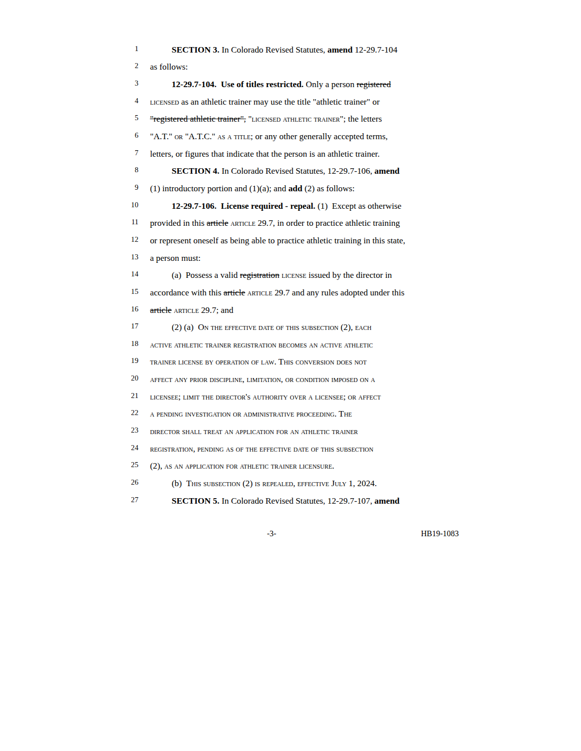SECTION 3. In Colorado Revised Statutes, amend 12-29.7-104
as follows:
12-29.7-104. Use of titles restricted. Only a person registered
licensed as an athletic trainer may use the title "athletic trainer" or
"registered athletic trainer", "licensed athletic trainer"; the letters
"A.T." or "A.T.C." as a title; or any other generally accepted terms,
letters, or figures that indicate that the person is an athletic trainer.
SECTION 4. In Colorado Revised Statutes, 12-29.7-106, amend
(1) introductory portion and (1)(a); and add (2) as follows:
12-29.7-106. License required - repeal. (1) Except as otherwise
provided in this article article 29.7, in order to practice athletic training
or represent oneself as being able to practice athletic training in this state,
a person must:
(a) Possess a valid registration license issued by the director in
accordance with this article article 29.7 and any rules adopted under this
article article 29.7; and
(2) (a) On the effective date of this subsection (2), each
active athletic trainer registration becomes an active athletic
trainer license by operation of law. This conversion does not
affect any prior discipline, limitation, or condition imposed on a
licensee; limit the director's authority over a licensee; or affect
a pending investigation or administrative proceeding. The
director shall treat an application for an athletic trainer
registration, pending as of the effective date of this subsection
(2), as an application for athletic trainer licensure.
(b) This subsection (2) is repealed, effective July 1, 2024.
SECTION 5. In Colorado Revised Statutes, 12-29.7-107, amend
-3-
HB19-1083